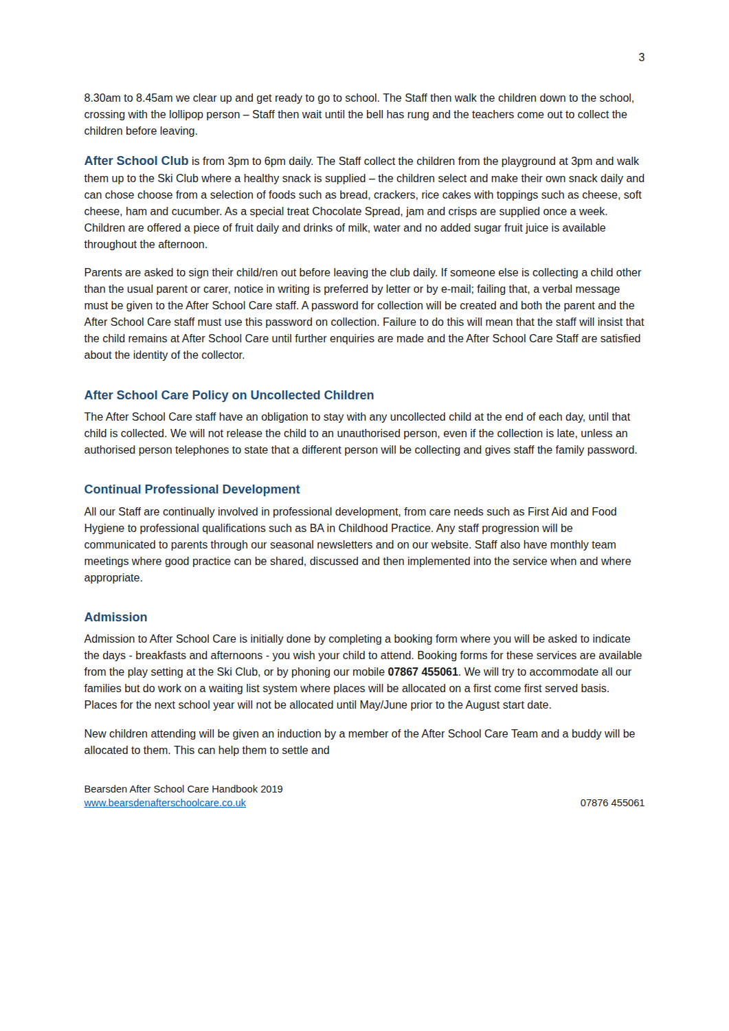3
8.30am to 8.45am we clear up and get ready to go to school. The Staff then walk the children down to the school, crossing with the lollipop person – Staff then wait until the bell has rung and the teachers come out to collect the children before leaving.
After School Club is from 3pm to 6pm daily. The Staff collect the children from the playground at 3pm and walk them up to the Ski Club where a healthy snack is supplied – the children select and make their own snack daily and can chose choose from a selection of foods such as bread, crackers, rice cakes with toppings such as cheese, soft cheese, ham and cucumber. As a special treat Chocolate Spread, jam and crisps are supplied once a week. Children are offered a piece of fruit daily and drinks of milk, water and no added sugar fruit juice is available throughout the afternoon.
Parents are asked to sign their child/ren out before leaving the club daily. If someone else is collecting a child other than the usual parent or carer, notice in writing is preferred by letter or by e-mail; failing that, a verbal message must be given to the After School Care staff. A password for collection will be created and both the parent and the After School Care staff must use this password on collection. Failure to do this will mean that the staff will insist that the child remains at After School Care until further enquiries are made and the After School Care Staff are satisfied about the identity of the collector.
After School Care Policy on Uncollected Children
The After School Care staff have an obligation to stay with any uncollected child at the end of each day, until that child is collected. We will not release the child to an unauthorised person, even if the collection is late, unless an authorised person telephones to state that a different person will be collecting and gives staff the family password.
Continual Professional Development
All our Staff are continually involved in professional development, from care needs such as First Aid and Food Hygiene to professional qualifications such as BA in Childhood Practice. Any staff progression will be communicated to parents through our seasonal newsletters and on our website. Staff also have monthly team meetings where good practice can be shared, discussed and then implemented into the service when and where appropriate.
Admission
Admission to After School Care is initially done by completing a booking form where you will be asked to indicate the days - breakfasts and afternoons - you wish your child to attend. Booking forms for these services are available from the play setting at the Ski Club, or by phoning our mobile 07867 455061. We will try to accommodate all our families but do work on a waiting list system where places will be allocated on a first come first served basis. Places for the next school year will not be allocated until May/June prior to the August start date.
New children attending will be given an induction by a member of the After School Care Team and a buddy will be allocated to them. This can help them to settle and
Bearsden After School Care Handbook 2019
www.bearsdenafterschoolcare.co.uk
07876 455061